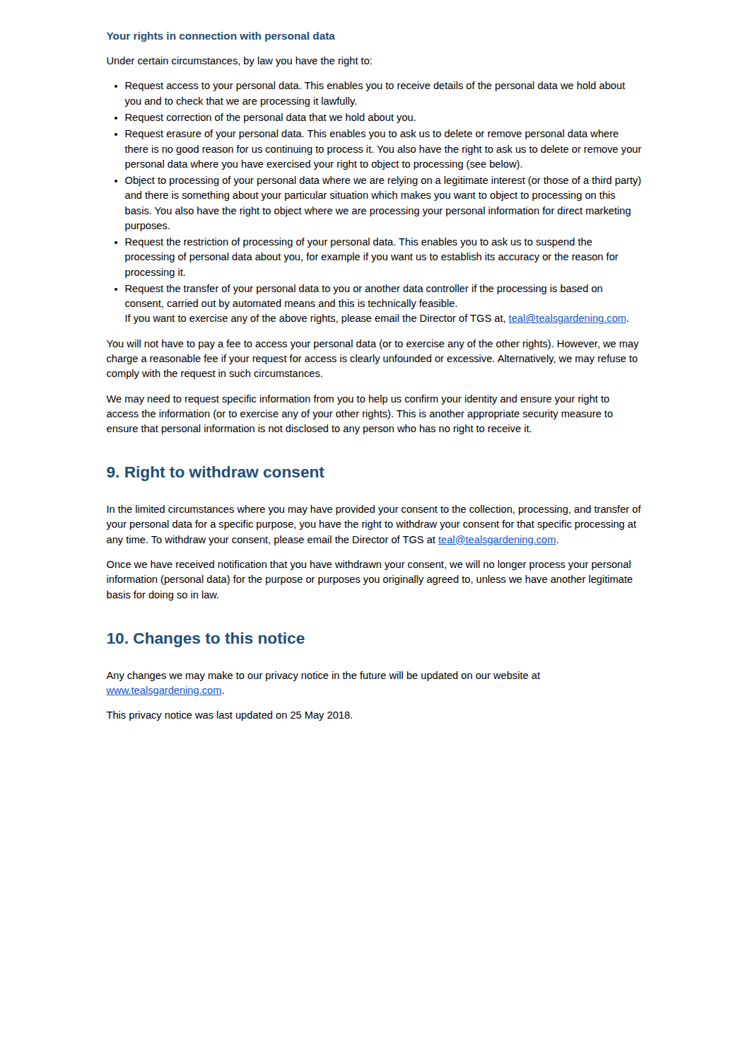Your rights in connection with personal data
Under certain circumstances, by law you have the right to:
Request access to your personal data. This enables you to receive details of the personal data we hold about you and to check that we are processing it lawfully.
Request correction of the personal data that we hold about you.
Request erasure of your personal data. This enables you to ask us to delete or remove personal data where there is no good reason for us continuing to process it. You also have the right to ask us to delete or remove your personal data where you have exercised your right to object to processing (see below).
Object to processing of your personal data where we are relying on a legitimate interest (or those of a third party) and there is something about your particular situation which makes you want to object to processing on this basis. You also have the right to object where we are processing your personal information for direct marketing purposes.
Request the restriction of processing of your personal data. This enables you to ask us to suspend the processing of personal data about you, for example if you want us to establish its accuracy or the reason for processing it.
Request the transfer of your personal data to you or another data controller if the processing is based on consent, carried out by automated means and this is technically feasible.
If you want to exercise any of the above rights, please email the Director of TGS at, teal@tealsgardening.com.
You will not have to pay a fee to access your personal data (or to exercise any of the other rights). However, we may charge a reasonable fee if your request for access is clearly unfounded or excessive. Alternatively, we may refuse to comply with the request in such circumstances.
We may need to request specific information from you to help us confirm your identity and ensure your right to access the information (or to exercise any of your other rights). This is another appropriate security measure to ensure that personal information is not disclosed to any person who has no right to receive it.
9. Right to withdraw consent
In the limited circumstances where you may have provided your consent to the collection, processing, and transfer of your personal data for a specific purpose, you have the right to withdraw your consent for that specific processing at any time. To withdraw your consent, please email the Director of TGS at teal@tealsgardening.com.
Once we have received notification that you have withdrawn your consent, we will no longer process your personal information (personal data) for the purpose or purposes you originally agreed to, unless we have another legitimate basis for doing so in law.
10. Changes to this notice
Any changes we may make to our privacy notice in the future will be updated on our website at www.tealsgardening.com.
This privacy notice was last updated on 25 May 2018.